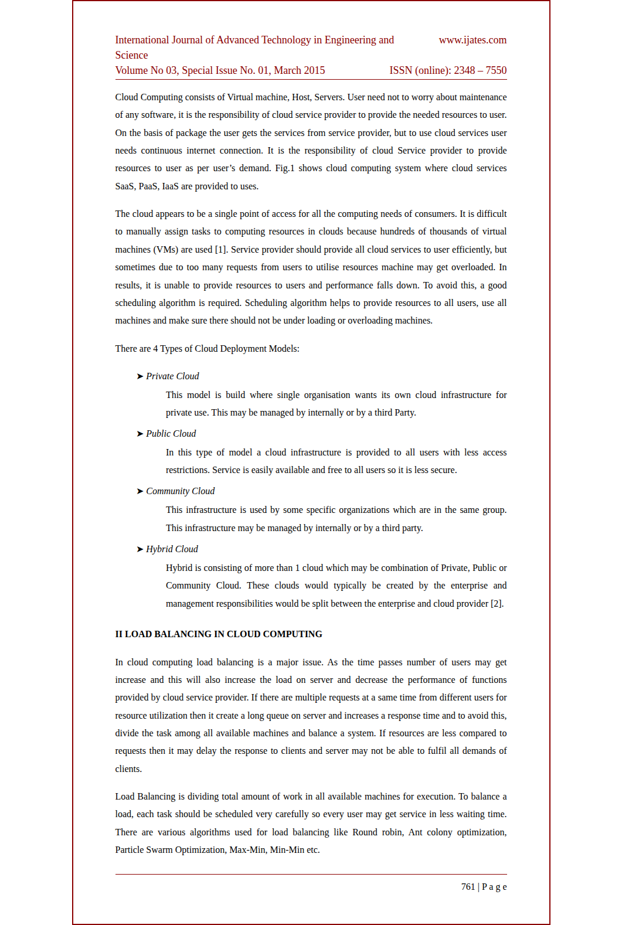International Journal of Advanced Technology in Engineering and Science
www.ijates.com
Volume No 03, Special Issue No. 01, March 2015
ISSN (online): 2348 – 7550
Cloud Computing consists of Virtual machine, Host, Servers. User need not to worry about maintenance of any software, it is the responsibility of cloud service provider to provide the needed resources to user. On the basis of package the user gets the services from service provider, but to use cloud services user needs continuous internet connection. It is the responsibility of cloud Service provider to provide resources to user as per user’s demand. Fig.1 shows cloud computing system where cloud services SaaS, PaaS, IaaS are provided to uses.
The cloud appears to be a single point of access for all the computing needs of consumers. It is difficult to manually assign tasks to computing resources in clouds because hundreds of thousands of virtual machines (VMs) are used [1]. Service provider should provide all cloud services to user efficiently, but sometimes due to too many requests from users to utilise resources machine may get overloaded. In results, it is unable to provide resources to users and performance falls down. To avoid this, a good scheduling algorithm is required. Scheduling algorithm helps to provide resources to all users, use all machines and make sure there should not be under loading or overloading machines.
There are 4 Types of Cloud Deployment Models:
➤Private Cloud This model is build where single organisation wants its own cloud infrastructure for private use. This may be managed by internally or by a third Party.
➤Public Cloud In this type of model a cloud infrastructure is provided to all users with less access restrictions. Service is easily available and free to all users so it is less secure.
➤Community Cloud This infrastructure is used by some specific organizations which are in the same group. This infrastructure may be managed by internally or by a third party.
➤Hybrid Cloud Hybrid is consisting of more than 1 cloud which may be combination of Private, Public or Community Cloud. These clouds would typically be created by the enterprise and management responsibilities would be split between the enterprise and cloud provider [2].
II LOAD BALANCING IN CLOUD COMPUTING
In cloud computing load balancing is a major issue. As the time passes number of users may get increase and this will also increase the load on server and decrease the performance of functions provided by cloud service provider. If there are multiple requests at a same time from different users for resource utilization then it create a long queue on server and increases a response time and to avoid this, divide the task among all available machines and balance a system. If resources are less compared to requests then it may delay the response to clients and server may not be able to fulfil all demands of clients.
Load Balancing is dividing total amount of work in all available machines for execution. To balance a load, each task should be scheduled very carefully so every user may get service in less waiting time. There are various algorithms used for load balancing like Round robin, Ant colony optimization, Particle Swarm Optimization, Max-Min, Min-Min etc.
761 | P a g e